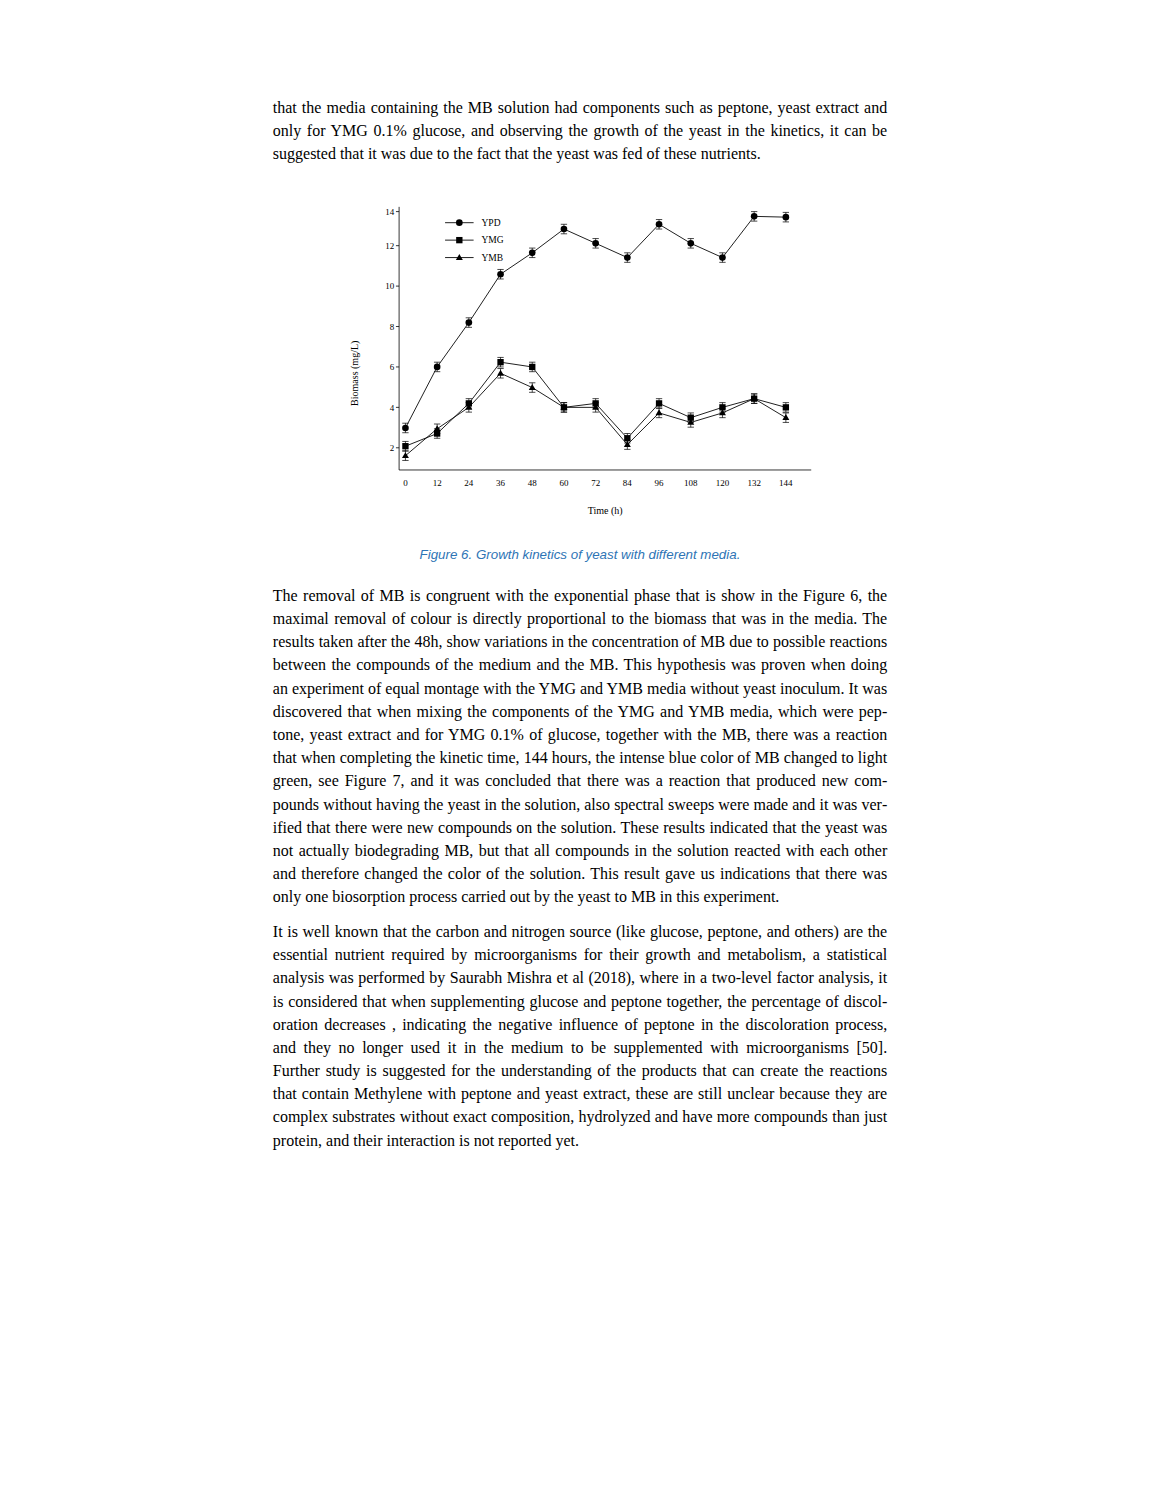that the media containing the MB solution had components such as peptone, yeast extract and only for YMG 0.1% glucose, and observing the growth of the yeast in the kinetics, it can be suggested that it was due to the fact that the yeast was fed of these nutrients.
2 4 6 8 10 12 14 0 12 24 36 48 60 72 84 96 108 120 132 144 Biomass (mg/L) Time (h) YPD YMG YMB
Figure 6. Growth kinetics of yeast with different media.
The removal of MB is congruent with the exponential phase that is show in the Figure 6, the maximal removal of colour is directly proportional to the biomass that was in the media. The results taken after the 48h, show variations in the concentration of MB due to possible reactions between the compounds of the medium and the MB. This hypothesis was proven when doing an experiment of equal montage with the YMG and YMB media without yeast inoculum. It was discovered that when mixing the components of the YMG and YMB media, which were peptone, yeast extract and for YMG 0.1% of glucose, together with the MB, there was a reaction that when completing the kinetic time, 144 hours, the intense blue color of MB changed to light green, see Figure 7, and it was concluded that there was a reaction that produced new compounds without having the yeast in the solution, also spectral sweeps were made and it was verified that there were new compounds on the solution. These results indicated that the yeast was not actually biodegrading MB, but that all compounds in the solution reacted with each other and therefore changed the color of the solution. This result gave us indications that there was only one biosorption process carried out by the yeast to MB in this experiment.
It is well known that the carbon and nitrogen source (like glucose, peptone, and others) are the essential nutrient required by microorganisms for their growth and metabolism, a statistical analysis was performed by Saurabh Mishra et al (2018), where in a two-level factor analysis, it is considered that when supplementing glucose and peptone together, the percentage of discoloration decreases , indicating the negative influence of peptone in the discoloration process, and they no longer used it in the medium to be supplemented with microorganisms [50]. Further study is suggested for the understanding of the products that can create the reactions that contain Methylene with peptone and yeast extract, these are still unclear because they are complex substrates without exact composition, hydrolyzed and have more compounds than just protein, and their interaction is not reported yet.